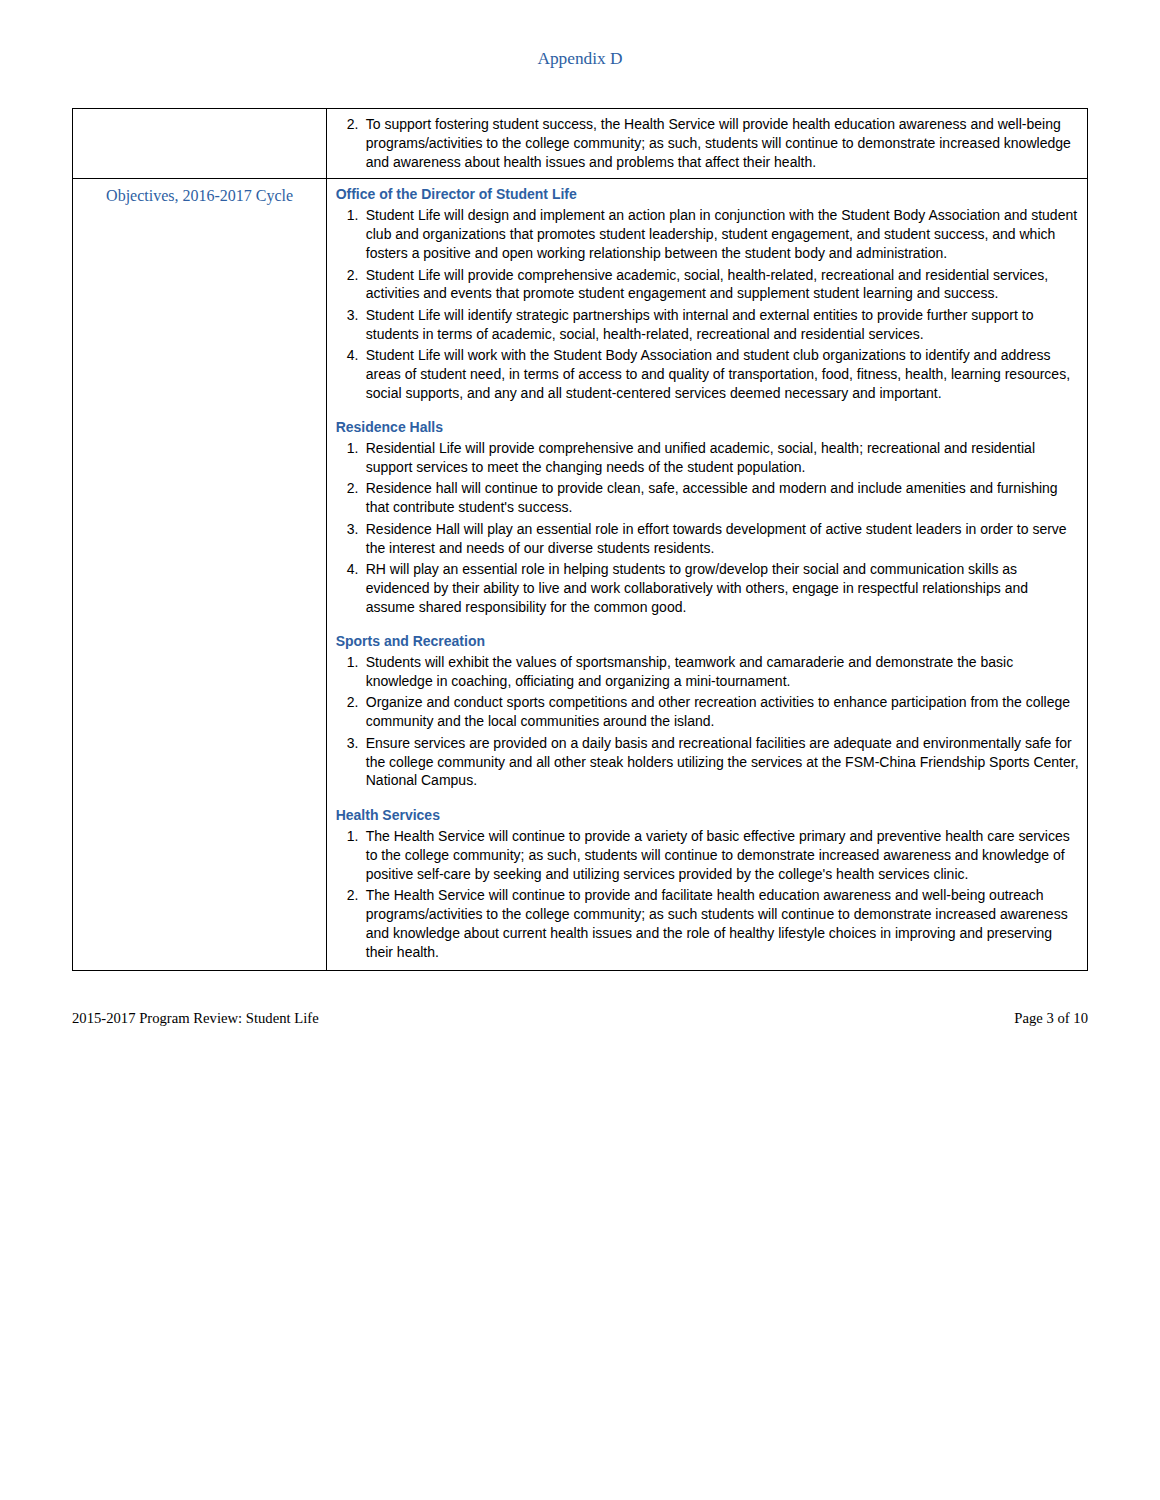Appendix D
| | To support fostering student success, the Health Service will provide health education awareness and well-being programs/activities to the college community; as such, students will continue to demonstrate increased knowledge and awareness about health issues and problems that affect their health. |
| Objectives, 2016-2017 Cycle | Office of the Director of Student Life Student Life will design and implement an action plan in conjunction with the Student Body Association and student club and organizations that promotes student leadership, student engagement, and student success, and which fosters a positive and open working relationship between the student body and administration. Student Life will provide comprehensive academic, social, health-related, recreational and residential services, activities and events that promote student engagement and supplement student learning and success. Student Life will identify strategic partnerships with internal and external entities to provide further support to students in terms of academic, social, health-related, recreational and residential services. Student Life will work with the Student Body Association and student club organizations to identify and address areas of student need, in terms of access to and quality of transportation, food, fitness, health, learning resources, social supports, and any and all student-centered services deemed necessary and important. Residence Halls Residential Life will provide comprehensive and unified academic, social, health; recreational and residential support services to meet the changing needs of the student population. Residence hall will continue to provide clean, safe, accessible and modern and include amenities and furnishing that contribute student's success. Residence Hall will play an essential role in effort towards development of active student leaders in order to serve the interest and needs of our diverse students residents. RH will play an essential role in helping students to grow/develop their social and communication skills as evidenced by their ability to live and work collaboratively with others, engage in respectful relationships and assume shared responsibility for the common good. Sports and Recreation Students will exhibit the values of sportsmanship, teamwork and camaraderie and demonstrate the basic knowledge in coaching, officiating and organizing a mini-tournament. Organize and conduct sports competitions and other recreation activities to enhance participation from the college community and the local communities around the island. Ensure services are provided on a daily basis and recreational facilities are adequate and environmentally safe for the college community and all other steak holders utilizing the services at the FSM-China Friendship Sports Center, National Campus. Health Services The Health Service will continue to provide a variety of basic effective primary and preventive health care services to the college community; as such, students will continue to demonstrate increased awareness and knowledge of positive self-care by seeking and utilizing services provided by the college's health services clinic. The Health Service will continue to provide and facilitate health education awareness and well-being outreach programs/activities to the college community; as such students will continue to demonstrate increased awareness and knowledge about current health issues and the role of healthy lifestyle choices in improving and preserving their health. |
2015-2017 Program Review: Student Life Page 3 of 10